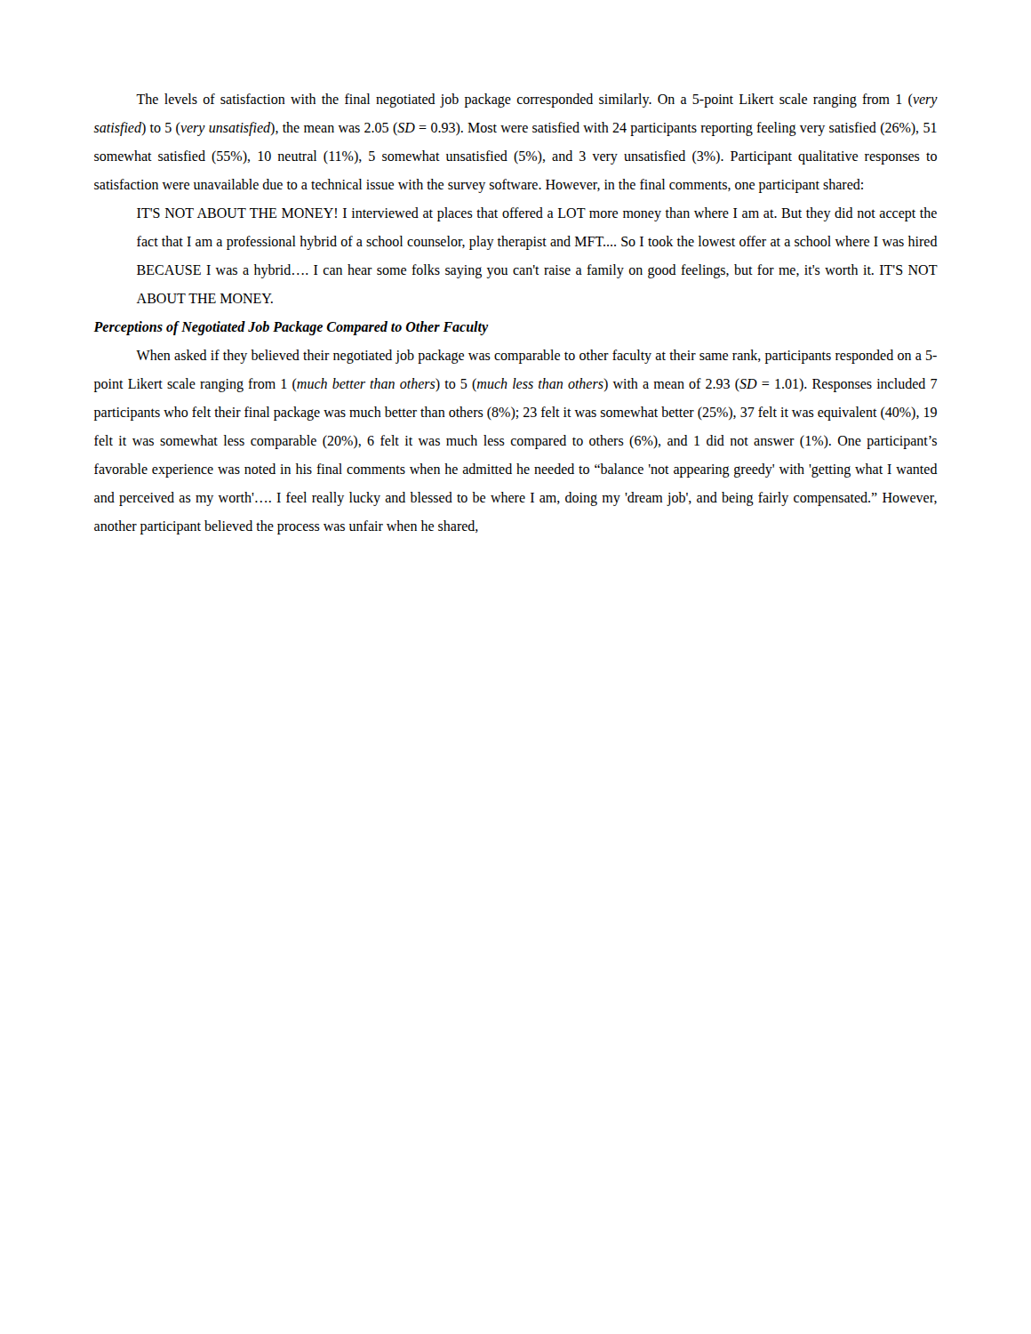The levels of satisfaction with the final negotiated job package corresponded similarly. On a 5-point Likert scale ranging from 1 (very satisfied) to 5 (very unsatisfied), the mean was 2.05 (SD = 0.93). Most were satisfied with 24 participants reporting feeling very satisfied (26%), 51 somewhat satisfied (55%), 10 neutral (11%), 5 somewhat unsatisfied (5%), and 3 very unsatisfied (3%). Participant qualitative responses to satisfaction were unavailable due to a technical issue with the survey software. However, in the final comments, one participant shared:
IT'S NOT ABOUT THE MONEY! I interviewed at places that offered a LOT more money than where I am at. But they did not accept the fact that I am a professional hybrid of a school counselor, play therapist and MFT.... So I took the lowest offer at a school where I was hired BECAUSE I was a hybrid…. I can hear some folks saying you can't raise a family on good feelings, but for me, it's worth it. IT'S NOT ABOUT THE MONEY.
Perceptions of Negotiated Job Package Compared to Other Faculty
When asked if they believed their negotiated job package was comparable to other faculty at their same rank, participants responded on a 5-point Likert scale ranging from 1 (much better than others) to 5 (much less than others) with a mean of 2.93 (SD = 1.01). Responses included 7 participants who felt their final package was much better than others (8%); 23 felt it was somewhat better (25%), 37 felt it was equivalent (40%), 19 felt it was somewhat less comparable (20%), 6 felt it was much less compared to others (6%), and 1 did not answer (1%). One participant’s favorable experience was noted in his final comments when he admitted he needed to “balance 'not appearing greedy' with 'getting what I wanted and perceived as my worth'…. I feel really lucky and blessed to be where I am, doing my 'dream job', and being fairly compensated.” However, another participant believed the process was unfair when he shared,